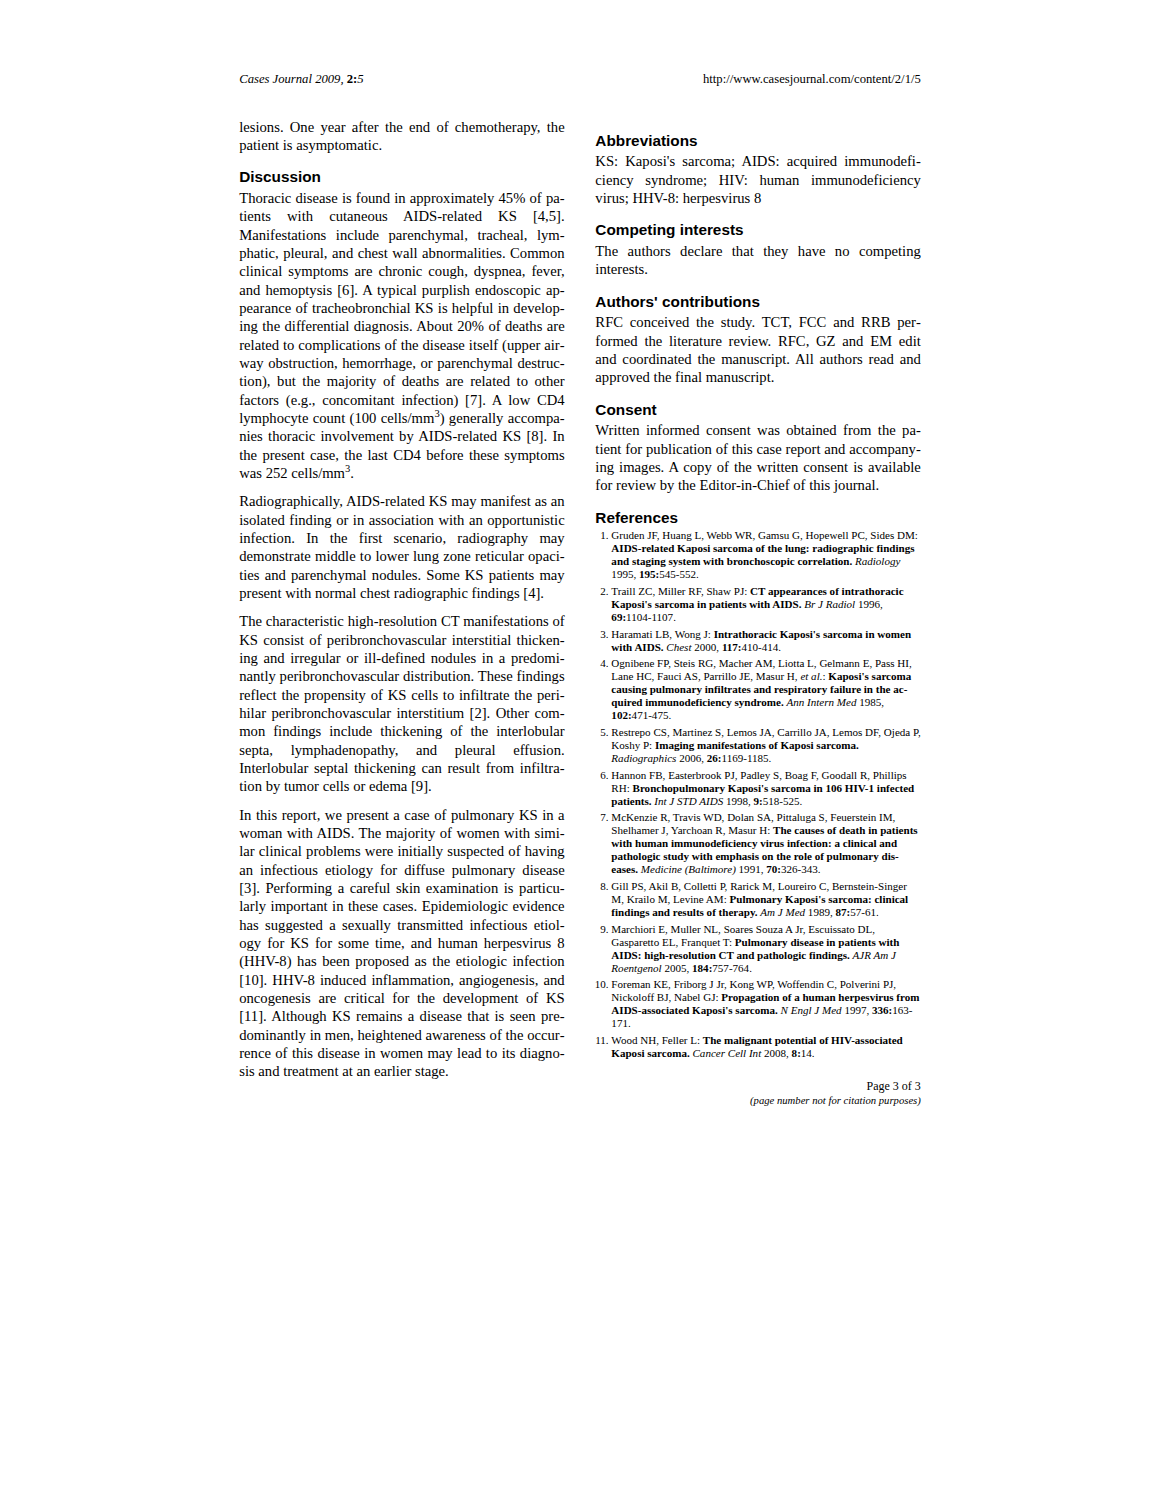Cases Journal 2009, 2: 5
http://www.casesjournal.com/content/2/1/5
lesions. One year after the end of chemotherapy, the patient is asymptomatic.
Discussion
Thoracic disease is found in approximately 45% of patients with cutaneous AIDS-related KS [4,5]. Manifestations include parenchymal, tracheal, lymphatic, pleural, and chest wall abnormalities. Common clinical symptoms are chronic cough, dyspnea, fever, and hemoptysis [6]. A typical purplish endoscopic appearance of tracheobronchial KS is helpful in developing the differential diagnosis. About 20% of deaths are related to complications of the disease itself (upper airway obstruction, hemorrhage, or parenchymal destruction), but the majority of deaths are related to other factors (e.g., concomitant infection) [7]. A low CD4 lymphocyte count (100 cells/mm3) generally accompanies thoracic involvement by AIDS-related KS [8]. In the present case, the last CD4 before these symptoms was 252 cells/mm3.
Radiographically, AIDS-related KS may manifest as an isolated finding or in association with an opportunistic infection. In the first scenario, radiography may demonstrate middle to lower lung zone reticular opacities and parenchymal nodules. Some KS patients may present with normal chest radiographic findings [4].
The characteristic high-resolution CT manifestations of KS consist of peribronchovascular interstitial thickening and irregular or ill-defined nodules in a predominantly peribronchovascular distribution. These findings reflect the propensity of KS cells to infiltrate the perihilar peribronchovascular interstitium [2]. Other common findings include thickening of the interlobular septa, lymphadenopathy, and pleural effusion. Interlobular septal thickening can result from infiltration by tumor cells or edema [9].
In this report, we present a case of pulmonary KS in a woman with AIDS. The majority of women with similar clinical problems were initially suspected of having an infectious etiology for diffuse pulmonary disease [3]. Performing a careful skin examination is particularly important in these cases. Epidemiologic evidence has suggested a sexually transmitted infectious etiology for KS for some time, and human herpesvirus 8 (HHV-8) has been proposed as the etiologic infection [10]. HHV-8 induced inflammation, angiogenesis, and oncogenesis are critical for the development of KS [11]. Although KS remains a disease that is seen predominantly in men, heightened awareness of the occurrence of this disease in women may lead to its diagnosis and treatment at an earlier stage.
Abbreviations
KS: Kaposi's sarcoma; AIDS: acquired immunodeficiency syndrome; HIV: human immunodeficiency virus; HHV-8: herpesvirus 8
Competing interests
The authors declare that they have no competing interests.
Authors' contributions
RFC conceived the study. TCT, FCC and RRB performed the literature review. RFC, GZ and EM edit and coordinated the manuscript. All authors read and approved the final manuscript.
Consent
Written informed consent was obtained from the patient for publication of this case report and accompanying images. A copy of the written consent is available for review by the Editor-in-Chief of this journal.
References
Gruden JF, Huang L, Webb WR, Gamsu G, Hopewell PC, Sides DM: AIDS-related Kaposi sarcoma of the lung: radiographic findings and staging system with bronchoscopic correlation. Radiology 1995, 195: 545-552.
Traill ZC, Miller RF, Shaw PJ: CT appearances of intrathoracic Kaposi's sarcoma in patients with AIDS. Br J Radiol 1996, 69: 1104-1107.
Haramati LB, Wong J: Intrathoracic Kaposi's sarcoma in women with AIDS. Chest 2000, 117: 410-414.
Ognibene FP, Steis RG, Macher AM, Liotta L, Gelmann E, Pass HI, Lane HC, Fauci AS, Parrillo JE, Masur H, et al.: Kaposi's sarcoma causing pulmonary infiltrates and respiratory failure in the acquired immunodeficiency syndrome. Ann Intern Med 1985, 102: 471-475.
Restrepo CS, Martinez S, Lemos JA, Carrillo JA, Lemos DF, Ojeda P, Koshy P: Imaging manifestations of Kaposi sarcoma. Radiographics 2006, 26: 1169-1185.
Hannon FB, Easterbrook PJ, Padley S, Boag F, Goodall R, Phillips RH: Bronchopulmonary Kaposi's sarcoma in 106 HIV-1 infected patients. Int J STD AIDS 1998, 9: 518-525.
McKenzie R, Travis WD, Dolan SA, Pittaluga S, Feuerstein IM, Shelhamer J, Yarchoan R, Masur H: The causes of death in patients with human immunodeficiency virus infection: a clinical and pathologic study with emphasis on the role of pulmonary diseases. Medicine (Baltimore) 1991, 70: 326-343.
Gill PS, Akil B, Colletti P, Rarick M, Loureiro C, Bernstein-Singer M, Krailo M, Levine AM: Pulmonary Kaposi's sarcoma: clinical findings and results of therapy. Am J Med 1989, 87: 57-61.
Marchiori E, Muller NL, Soares Souza A Jr, Escuissato DL, Gasparetto EL, Franquet T: Pulmonary disease in patients with AIDS: high-resolution CT and pathologic findings. AJR Am J Roentgenol 2005, 184: 757-764.
Foreman KE, Friborg J Jr, Kong WP, Woffendin C, Polverini PJ, Nickoloff BJ, Nabel GJ: Propagation of a human herpesvirus from AIDS-associated Kaposi's sarcoma. N Engl J Med 1997, 336: 163-171.
Wood NH, Feller L: The malignant potential of HIV-associated Kaposi sarcoma. Cancer Cell Int 2008, 8: 14.
Page 3 of 3
(page number not for citation purposes)